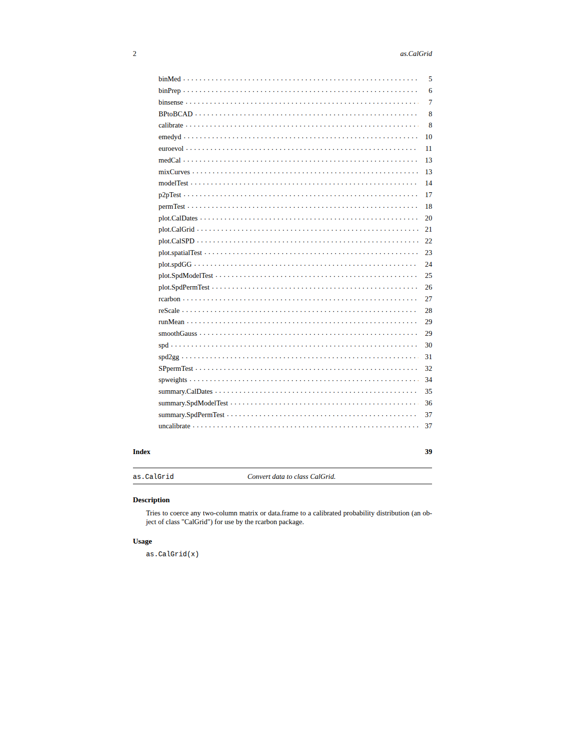2
as.CalGrid
binMed..................................................................................................... 5
binPrep..................................................................................................... 6
binsense..................................................................................................... 7
BPtoBCAD..................................................................................................... 8
calibrate..................................................................................................... 8
emedyd..................................................................................................... 10
euroevol..................................................................................................... 11
medCal..................................................................................................... 13
mixCurves..................................................................................................... 13
modelTest..................................................................................................... 14
p2pTest..................................................................................................... 17
permTest..................................................................................................... 18
plot.CalDates..................................................................................................... 20
plot.CalGrid..................................................................................................... 21
plot.CalSPD..................................................................................................... 22
plot.spatialTest..................................................................................................... 23
plot.spdGG..................................................................................................... 24
plot.SpdModelTest..................................................................................................... 25
plot.SpdPermTest..................................................................................................... 26
rcarbon..................................................................................................... 27
reScale..................................................................................................... 28
runMean..................................................................................................... 29
smoothGauss..................................................................................................... 29
spd..................................................................................................... 30
spd2gg..................................................................................................... 31
SPpermTest..................................................................................................... 32
spweights..................................................................................................... 34
summary.CalDates..................................................................................................... 35
summary.SpdModelTest..................................................................................................... 36
summary.SpdPermTest..................................................................................................... 37
uncalibrate..................................................................................................... 37
Index 39
as.CalGrid Convert data to class CalGrid.
Description
Tries to coerce any two-column matrix or data.frame to a calibrated probability distribution (an object of class "CalGrid") for use by the rcarbon package.
Usage
as.CalGrid(x)